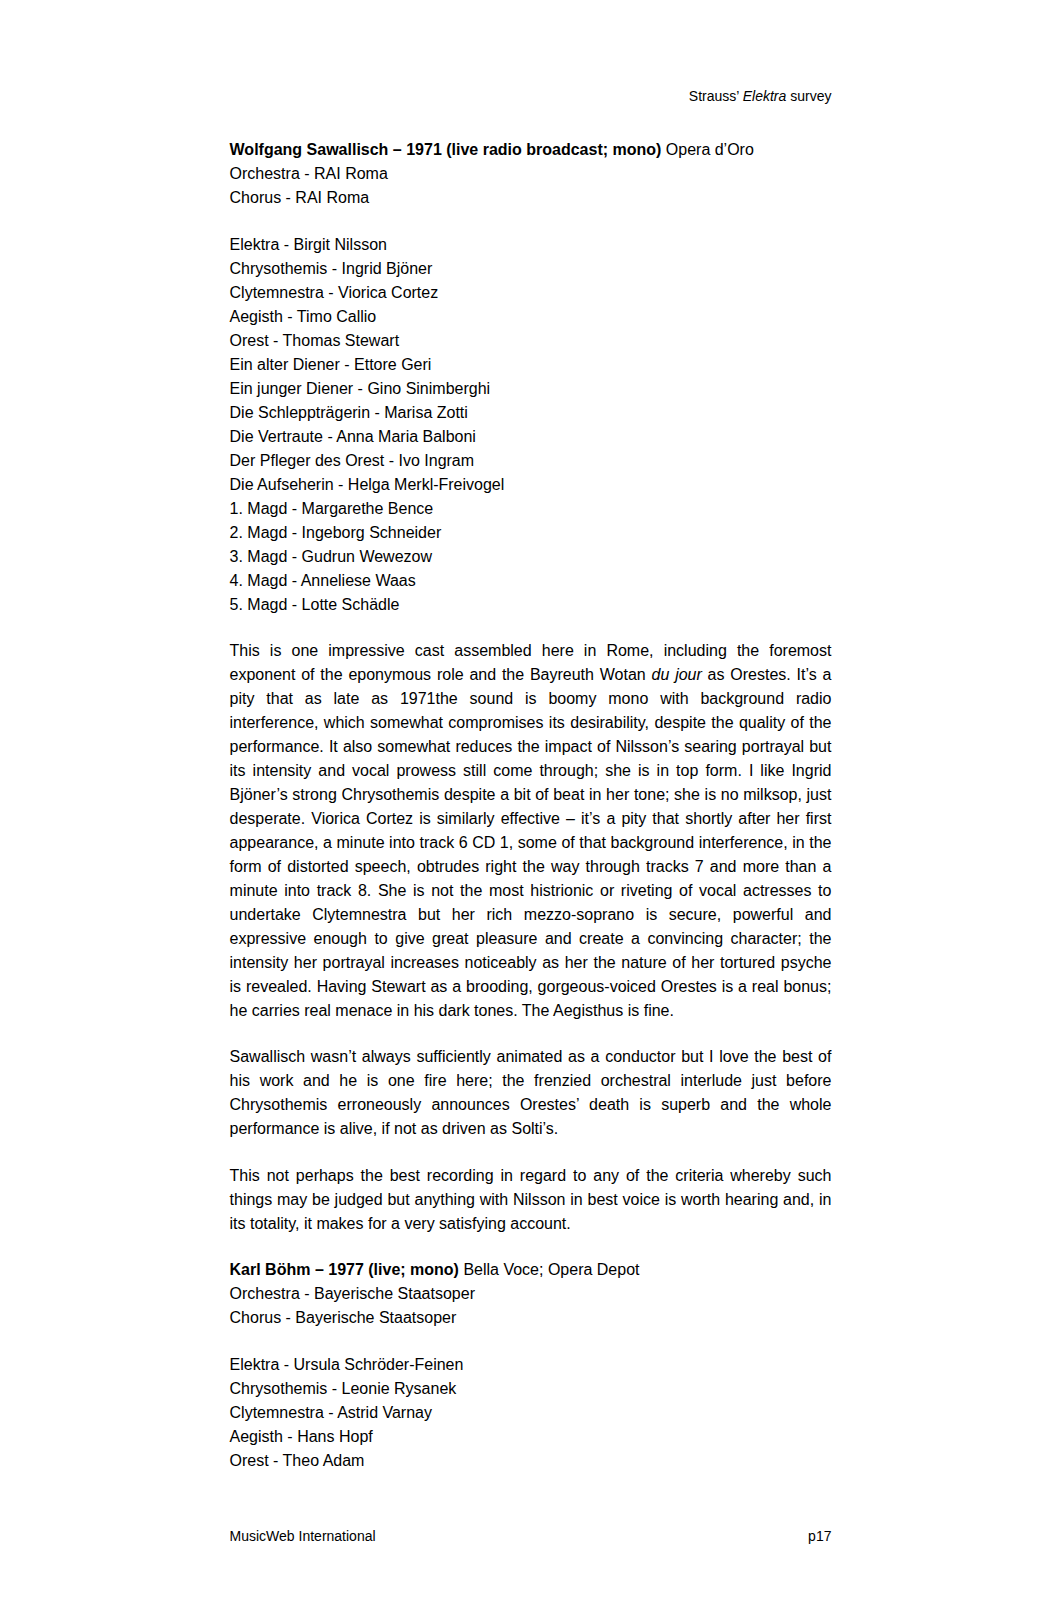Strauss’ Elektra survey
Wolfgang Sawallisch – 1971 (live radio broadcast; mono) Opera d’Oro
Orchestra - RAI Roma
Chorus - RAI Roma
Elektra - Birgit Nilsson
Chrysothemis - Ingrid Bjöner
Clytemnestra - Viorica Cortez
Aegisth - Timo Callio
Orest - Thomas Stewart
Ein alter Diener - Ettore Geri
Ein junger Diener - Gino Sinimberghi
Die Schleppträgerin - Marisa Zotti
Die Vertraute - Anna Maria Balboni
Der Pfleger des Orest - Ivo Ingram
Die Aufseherin - Helga Merkl-Freivogel
1. Magd - Margarethe Bence
2. Magd - Ingeborg Schneider
3. Magd - Gudrun Wewezow
4. Magd - Anneliese Waas
5. Magd - Lotte Schädle
This is one impressive cast assembled here in Rome, including the foremost exponent of the eponymous role and the Bayreuth Wotan du jour as Orestes. It’s a pity that as late as 1971the sound is boomy mono with background radio interference, which somewhat compromises its desirability, despite the quality of the performance. It also somewhat reduces the impact of Nilsson’s searing portrayal but its intensity and vocal prowess still come through; she is in top form. I like Ingrid Bjöner’s strong Chrysothemis despite a bit of beat in her tone; she is no milksop, just desperate. Viorica Cortez is similarly effective – it’s a pity that shortly after her first appearance, a minute into track 6 CD 1, some of that background interference, in the form of distorted speech, obtrudes right the way through tracks 7 and more than a minute into track 8. She is not the most histrionic or riveting of vocal actresses to undertake Clytemnestra but her rich mezzo-soprano is secure, powerful and expressive enough to give great pleasure and create a convincing character; the intensity her portrayal increases noticeably as her the nature of her tortured psyche is revealed. Having Stewart as a brooding, gorgeous-voiced Orestes is a real bonus; he carries real menace in his dark tones. The Aegisthus is fine.
Sawallisch wasn’t always sufficiently animated as a conductor but I love the best of his work and he is one fire here; the frenzied orchestral interlude just before Chrysothemis erroneously announces Orestes’ death is superb and the whole performance is alive, if not as driven as Solti’s.
This not perhaps the best recording in regard to any of the criteria whereby such things may be judged but anything with Nilsson in best voice is worth hearing and, in its totality, it makes for a very satisfying account.
Karl Böhm – 1977 (live; mono) Bella Voce; Opera Depot
Orchestra - Bayerische Staatsoper
Chorus - Bayerische Staatsoper
Elektra - Ursula Schröder-Feinen
Chrysothemis - Leonie Rysanek
Clytemnestra - Astrid Varnay
Aegisth - Hans Hopf
Orest - Theo Adam
MusicWeb International p17